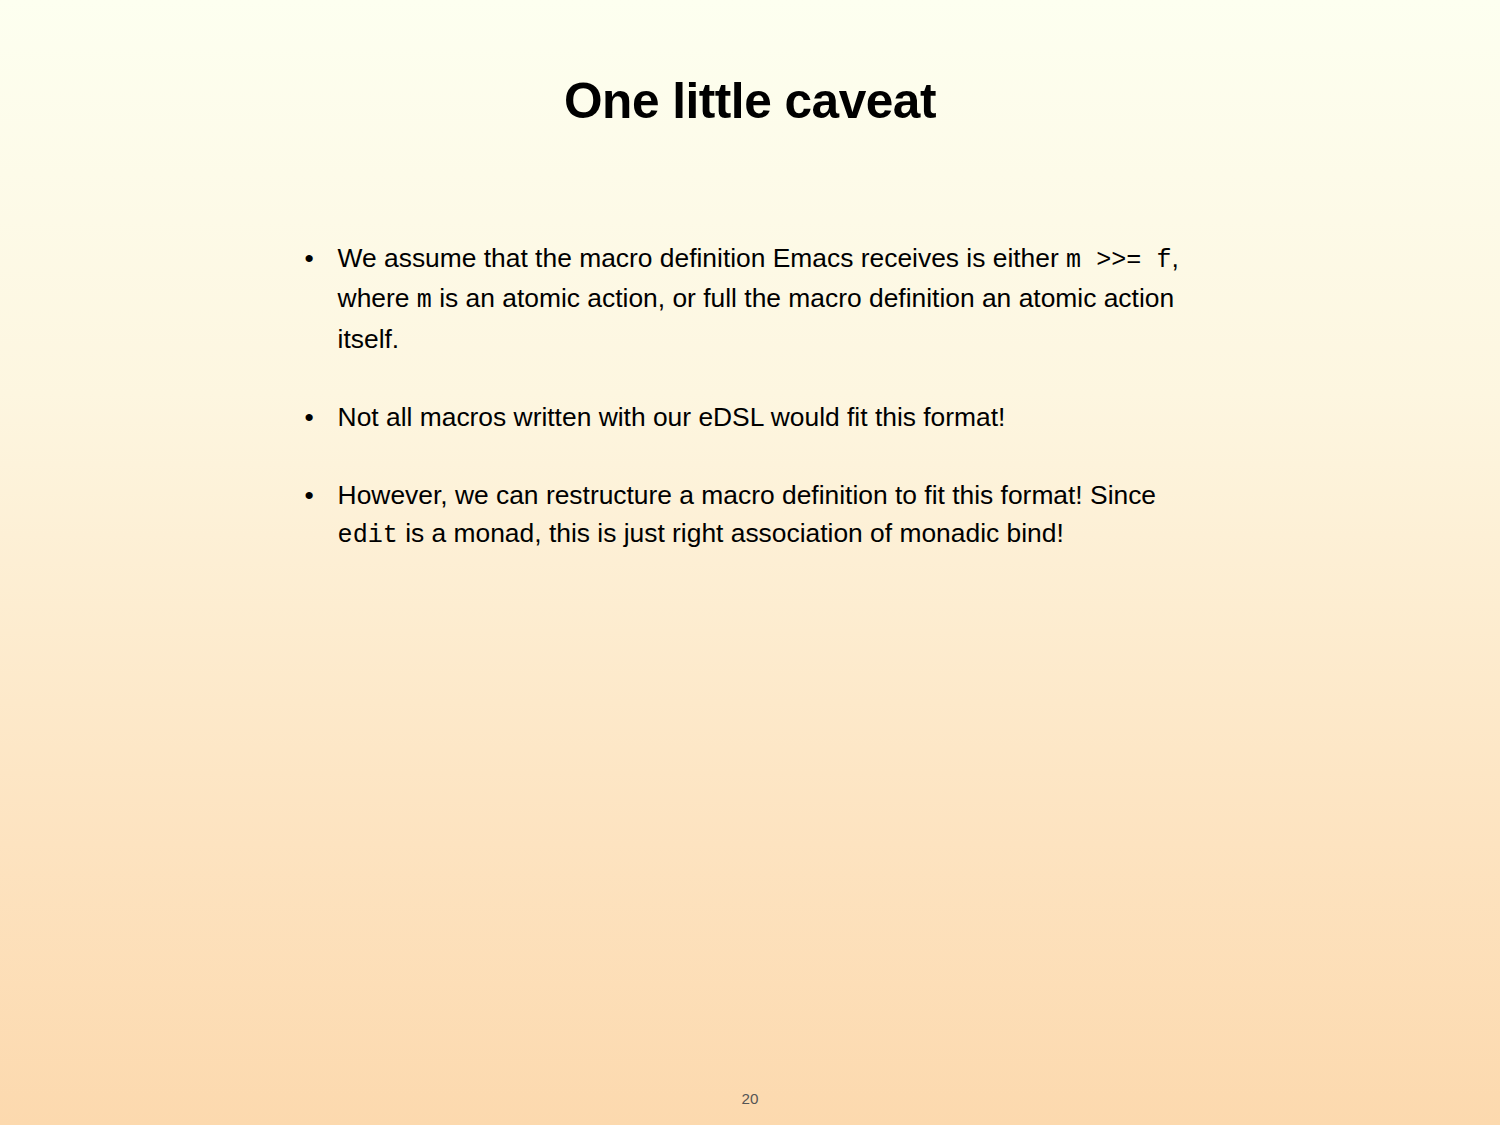One little caveat
We assume that the macro definition Emacs receives is either m >>= f, where m is an atomic action, or full the macro definition an atomic action itself.
Not all macros written with our eDSL would fit this format!
However, we can restructure a macro definition to fit this format! Since edit is a monad, this is just right association of monadic bind!
20